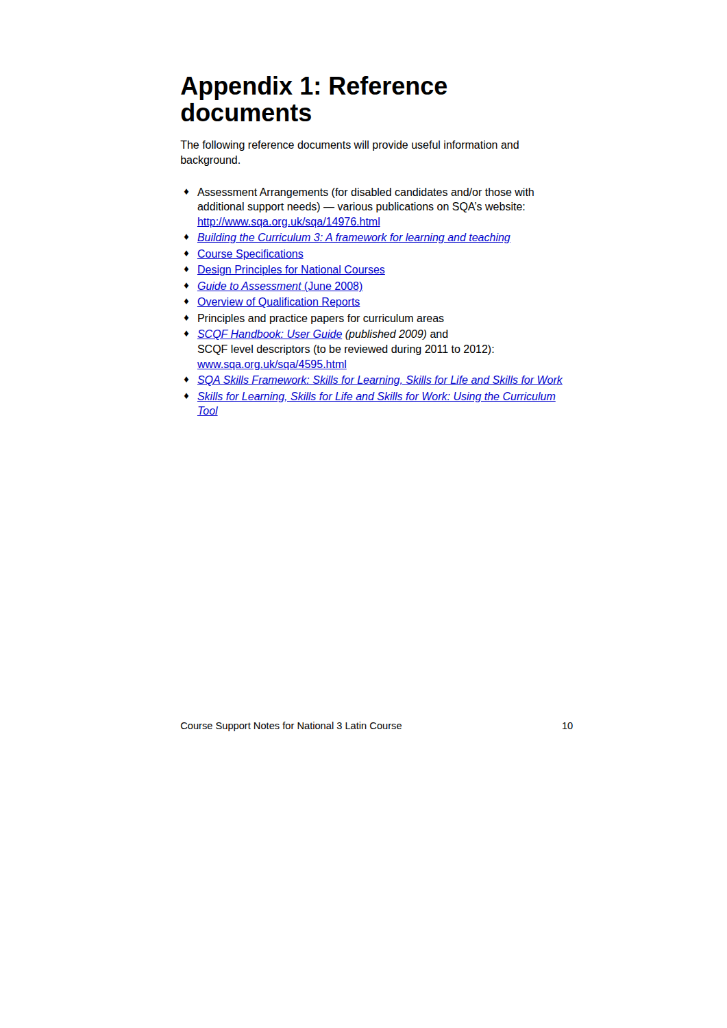Appendix 1: Reference documents
The following reference documents will provide useful information and background.
Assessment Arrangements (for disabled candidates and/or those with additional support needs) — various publications on SQA’s website:
http://www.sqa.org.uk/sqa/14976.html
Building the Curriculum 3: A framework for learning and teaching
Course Specifications
Design Principles for National Courses
Guide to Assessment (June 2008)
Overview of Qualification Reports
Principles and practice papers for curriculum areas
SCQF Handbook: User Guide (published 2009) and
SCQF level descriptors (to be reviewed during 2011 to 2012):
www.sqa.org.uk/sqa/4595.html
SQA Skills Framework: Skills for Learning, Skills for Life and Skills for Work
Skills for Learning, Skills for Life and Skills for Work: Using the Curriculum Tool
Course Support Notes for National 3 Latin Course 10